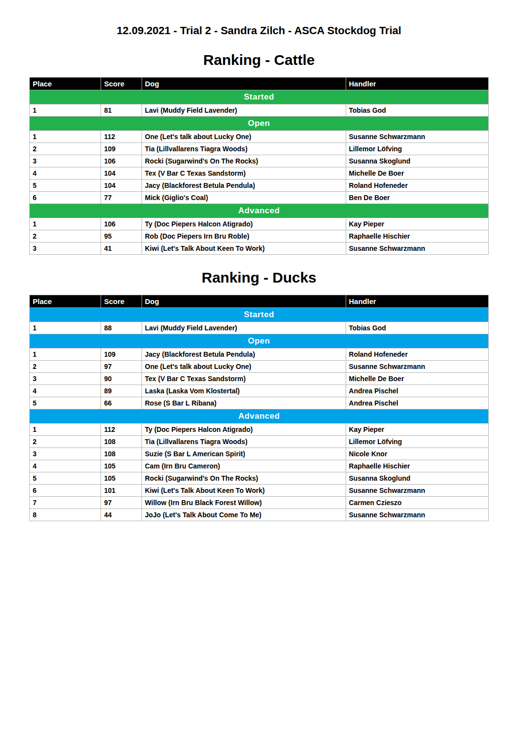12.09.2021 - Trial 2 - Sandra Zilch - ASCA Stockdog Trial
Ranking - Cattle
| Place | Score | Dog | Handler |
| --- | --- | --- | --- |
| Started |
| 1 | 81 | Lavi (Muddy Field Lavender) | Tobias God |
| Open |
| 1 | 112 | One (Let's talk about Lucky One) | Susanne Schwarzmann |
| 2 | 109 | Tia (Lillvallarens Tiagra Woods) | Lillemor Löfving |
| 3 | 106 | Rocki (Sugarwind's On The Rocks) | Susanna Skoglund |
| 4 | 104 | Tex (V Bar C Texas Sandstorm) | Michelle De Boer |
| 5 | 104 | Jacy (Blackforest Betula Pendula) | Roland Hofeneder |
| 6 | 77 | Mick (Giglio's Coal) | Ben De Boer |
| Advanced |
| 1 | 106 | Ty (Doc Piepers Halcon Atigrado) | Kay Pieper |
| 2 | 95 | Rob (Doc Piepers Irn Bru Roble) | Raphaelle Hischier |
| 3 | 41 | Kiwi (Let's Talk About Keen To Work) | Susanne Schwarzmann |
Ranking - Ducks
| Place | Score | Dog | Handler |
| --- | --- | --- | --- |
| Started |
| 1 | 88 | Lavi (Muddy Field Lavender) | Tobias God |
| Open |
| 1 | 109 | Jacy (Blackforest Betula Pendula) | Roland Hofeneder |
| 2 | 97 | One (Let's talk about Lucky One) | Susanne Schwarzmann |
| 3 | 90 | Tex (V Bar C Texas Sandstorm) | Michelle De Boer |
| 4 | 89 | Laska (Laska Vom Klostertal) | Andrea Pischel |
| 5 | 66 | Rose (S Bar L Ribana) | Andrea Pischel |
| Advanced |
| 1 | 112 | Ty (Doc Piepers Halcon Atigrado) | Kay Pieper |
| 2 | 108 | Tia (Lillvallarens Tiagra Woods) | Lillemor Löfving |
| 3 | 108 | Suzie (S Bar L American Spirit) | Nicole Knor |
| 4 | 105 | Cam (Irn Bru Cameron) | Raphaelle Hischier |
| 5 | 105 | Rocki (Sugarwind's On The Rocks) | Susanna Skoglund |
| 6 | 101 | Kiwi (Let's Talk About Keen To Work) | Susanne Schwarzmann |
| 7 | 97 | Willow (Irn Bru Black Forest Willow) | Carmen Czieszo |
| 8 | 44 | JoJo (Let's Talk About Come To Me) | Susanne Schwarzmann |